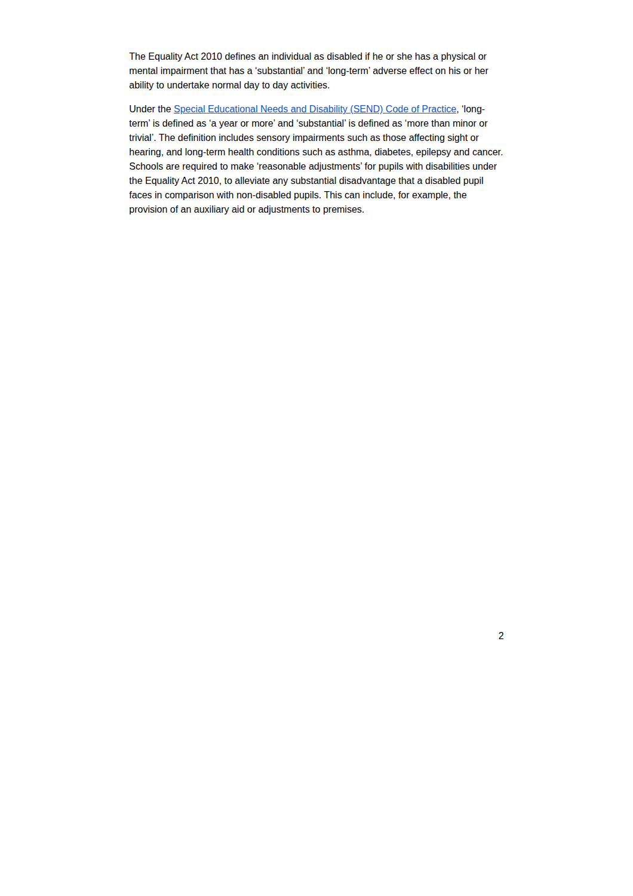The Equality Act 2010 defines an individual as disabled if he or she has a physical or mental impairment that has a ‘substantial’ and ‘long-term’ adverse effect on his or her ability to undertake normal day to day activities.
Under the Special Educational Needs and Disability (SEND) Code of Practice, ‘long-term’ is defined as ‘a year or more’ and ‘substantial’ is defined as ‘more than minor or trivial’. The definition includes sensory impairments such as those affecting sight or hearing, and long-term health conditions such as asthma, diabetes, epilepsy and cancer. Schools are required to make ‘reasonable adjustments’ for pupils with disabilities under the Equality Act 2010, to alleviate any substantial disadvantage that a disabled pupil faces in comparison with non-disabled pupils. This can include, for example, the provision of an auxiliary aid or adjustments to premises.
2